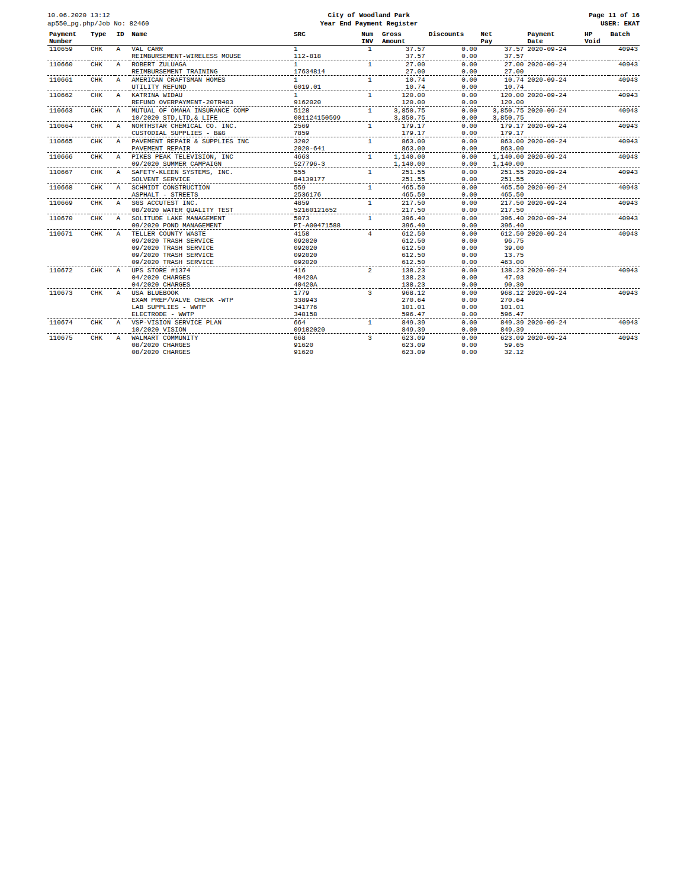10.06.2020 13:12 ap550_pg.php/Job No: 82460
City of Woodland Park Year End Payment Register
Page 11 of 16 USER: EKAT
| Payment Number | Type | ID | Name | SRC | Num INV | Gross Amount | Discounts | Net Pay | Payment Date | HP Void | Batch |
| --- | --- | --- | --- | --- | --- | --- | --- | --- | --- | --- | --- |
| 110659 | CHK | A | VAL CARR | 1 | 1 | 37.57 | 0.00 | 37.57 | 2020-09-24 | | 40943 |
| | | | REIMBURSEMENT-WIRELESS MOUSE | 112-818 | | 37.57 | 0.00 | 37.57 | | | |
| 110660 | CHK | A | ROBERT ZULUAGA | 1 | 1 | 27.00 | 0.00 | 27.00 | 2020-09-24 | | 40943 |
| | | | REIMBURSEMENT TRAINING | 17634814 | | 27.00 | 0.00 | 27.00 | | | |
| 110661 | CHK | A | AMERICAN CRAFTSMAN HOMES | 1 | 1 | 10.74 | 0.00 | 10.74 | 2020-09-24 | | 40943 |
| | | | UTILITY REFUND | 6019.01 | | 10.74 | 0.00 | 10.74 | | | |
| 110662 | CHK | A | KATRINA WIDAU | 1 | 1 | 120.00 | 0.00 | 120.00 | 2020-09-24 | | 40943 |
| | | | REFUND OVERPAYMENT-20TR403 | 9162020 | | 120.00 | 0.00 | 120.00 | | | |
| 110663 | CHK | A | MUTUAL OF OMAHA INSURANCE COMP | 5128 | 1 | 3,850.75 | 0.00 | 3,850.75 | 2020-09-24 | | 40943 |
| | | | 10/2020 STD,LTD,& LIFE | 001124150599 | | 3,850.75 | 0.00 | 3,850.75 | | | |
| 110664 | CHK | A | NORTHSTAR CHEMICAL CO. INC. | 2569 | 1 | 179.17 | 0.00 | 179.17 | 2020-09-24 | | 40943 |
| | | | CUSTODIAL SUPPLIES - B&G | 7859 | | 179.17 | 0.00 | 179.17 | | | |
| 110665 | CHK | A | PAVEMENT REPAIR & SUPPLIES INC | 3202 | 1 | 863.00 | 0.00 | 863.00 | 2020-09-24 | | 40943 |
| | | | PAVEMENT REPAIR | 2020-641 | | 863.00 | 0.00 | 863.00 | | | |
| 110666 | CHK | A | PIKES PEAK TELEVISION, INC | 4663 | 1 | 1,140.00 | 0.00 | 1,140.00 | 2020-09-24 | | 40943 |
| | | | 09/2020 SUMMER CAMPAIGN | 527796-3 | | 1,140.00 | 0.00 | 1,140.00 | | | |
| 110667 | CHK | A | SAFETY-KLEEN SYSTEMS, INC. | 555 | 1 | 251.55 | 0.00 | 251.55 | 2020-09-24 | | 40943 |
| | | | SOLVENT SERVICE | 84139177 | | 251.55 | 0.00 | 251.55 | | | |
| 110668 | CHK | A | SCHMIDT CONSTRUCTION | 559 | 1 | 465.50 | 0.00 | 465.50 | 2020-09-24 | | 40943 |
| | | | ASPHALT - STREETS | 2536176 | | 465.50 | 0.00 | 465.50 | | | |
| 110669 | CHK | A | SGS ACCUTEST INC. | 4859 | 1 | 217.50 | 0.00 | 217.50 | 2020-09-24 | | 40943 |
| | | | 08/2020 WATER QUALITY TEST | 52160121652 | | 217.50 | 0.00 | 217.50 | | | |
| 110670 | CHK | A | SOLITUDE LAKE MANAGEMENT | 5073 | 1 | 396.40 | 0.00 | 396.40 | 2020-09-24 | | 40943 |
| | | | 09/2020 POND MANAGEMENT | PI-A00471588 | | 396.40 | 0.00 | 396.40 | | | |
| 110671 | CHK | A | TELLER COUNTY WASTE | 4158 | 4 | 612.50 | 0.00 | 612.50 | 2020-09-24 | | 40943 |
| | | | 09/2020 TRASH SERVICE | 092020 | | 612.50 | 0.00 | 96.75 | | | |
| | | | 09/2020 TRASH SERVICE | 092020 | | 612.50 | 0.00 | 39.00 | | | |
| | | | 09/2020 TRASH SERVICE | 092020 | | 612.50 | 0.00 | 13.75 | | | |
| | | | 09/2020 TRASH SERVICE | 092020 | | 612.50 | 0.00 | 463.00 | | | |
| 110672 | CHK | A | UPS STORE #1374 | 416 | 2 | 138.23 | 0.00 | 138.23 | 2020-09-24 | | 40943 |
| | | | 04/2020 CHARGES | 40420A | | 138.23 | 0.00 | 47.93 | | | |
| | | | 04/2020 CHARGES | 40420A | | 138.23 | 0.00 | 90.30 | | | |
| 110673 | CHK | A | USA BLUEBOOK | 1779 | 3 | 968.12 | 0.00 | 968.12 | 2020-09-24 | | 40943 |
| | | | EXAM PREP/VALVE CHECK -WTP | 338943 | | 270.64 | 0.00 | 270.64 | | | |
| | | | LAB SUPPLIES - WWTP | 341776 | | 101.01 | 0.00 | 101.01 | | | |
| | | | ELECTRODE - WWTP | 348158 | | 596.47 | 0.00 | 596.47 | | | |
| 110674 | CHK | A | VSP-VISION SERVICE PLAN | 664 | 1 | 849.39 | 0.00 | 849.39 | 2020-09-24 | | 40943 |
| | | | 10/2020 VISION | 09182020 | | 849.39 | 0.00 | 849.39 | | | |
| 110675 | CHK | A | WALMART COMMUNITY | 668 | 3 | 623.09 | 0.00 | 623.09 | 2020-09-24 | | 40943 |
| | | | 08/2020 CHARGES | 91620 | | 623.09 | 0.00 | 59.65 | | | |
| | | | 08/2020 CHARGES | 91620 | | 623.09 | 0.00 | 32.12 | | | |